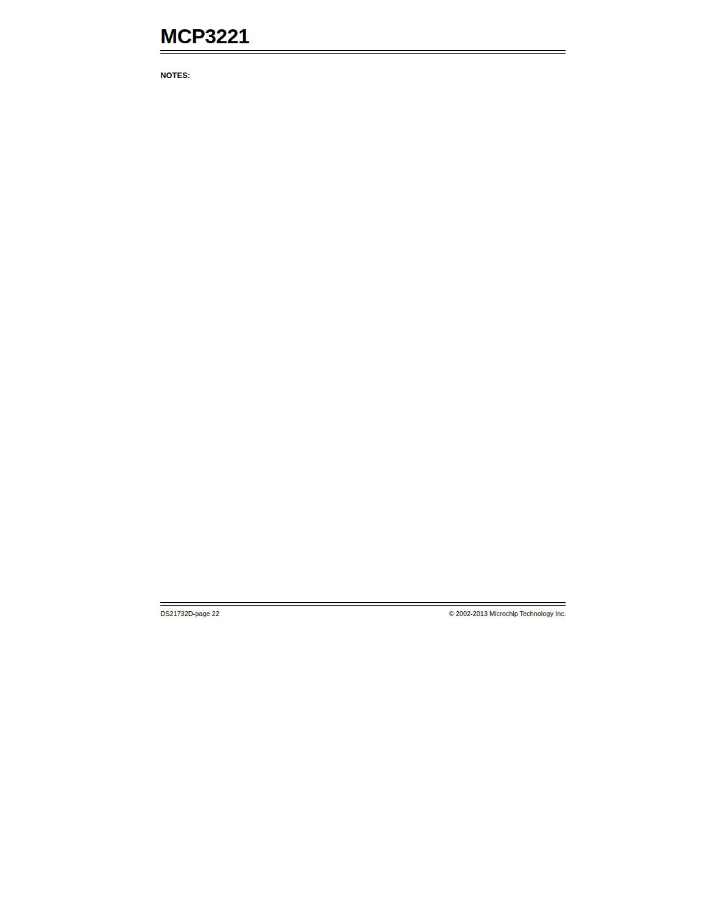MCP3221
NOTES:
DS21732D-page 22 © 2002-2013 Microchip Technology Inc.